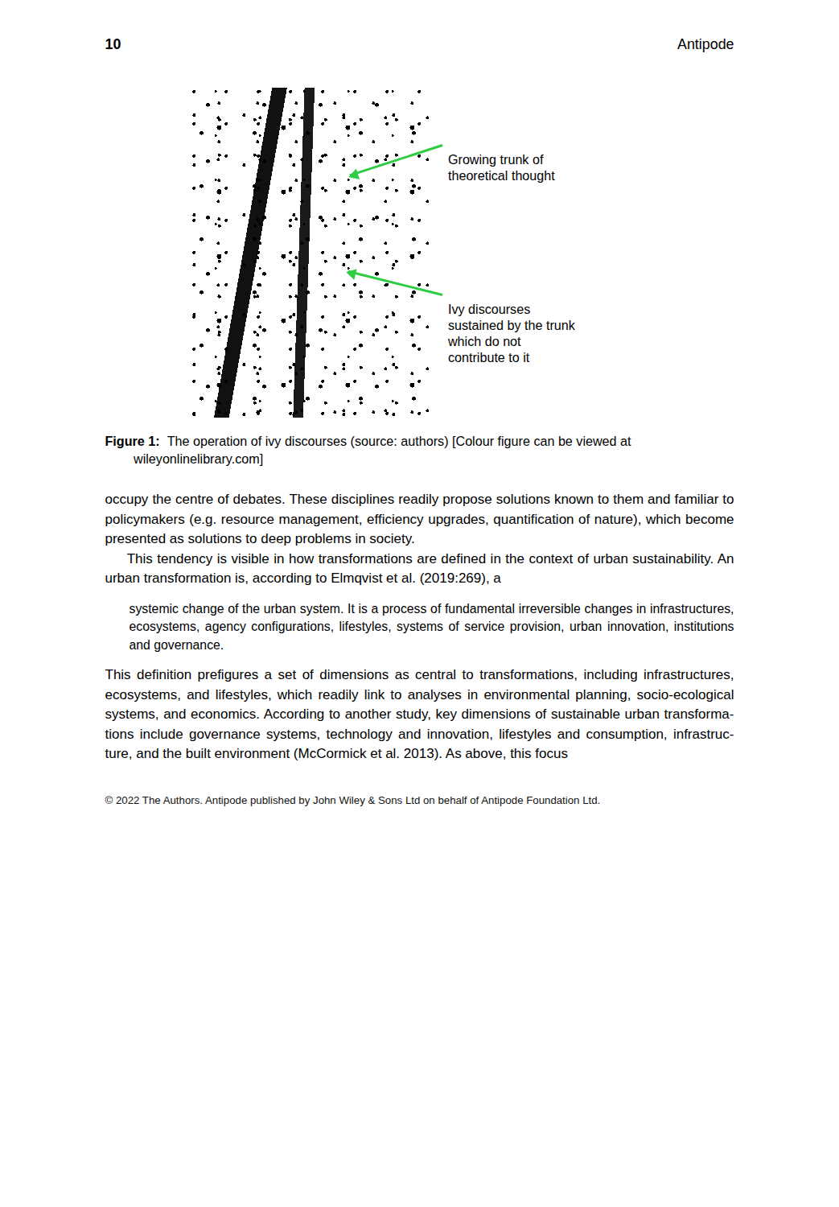10 Antipode
Growing trunk of
theoretical thought
Ivy discourses
sustained by the trunk
which do not
contribute to it
Figure 1: The operation of ivy discourses (source: authors) [Colour figure can be viewed at wileyonlinelibrary.com]
occupy the centre of debates. These disciplines readily propose solutions known to them and familiar to policymakers (e.g. resource management, efficiency upgrades, quantification of nature), which become presented as solutions to deep problems in society.
This tendency is visible in how transformations are defined in the context of urban sustainability. An urban transformation is, according to Elmqvist et al. (2019:269), a
systemic change of the urban system. It is a process of fundamental irreversible changes in infrastructures, ecosystems, agency configurations, lifestyles, systems of service provision, urban innovation, institutions and governance.
This definition prefigures a set of dimensions as central to transformations, including infrastructures, ecosystems, and lifestyles, which readily link to analyses in environmental planning, socio-ecological systems, and economics. According to another study, key dimensions of sustainable urban transformations include governance systems, technology and innovation, lifestyles and consumption, infrastructure, and the built environment (McCormick et al. 2013). As above, this focus
© 2022 The Authors. Antipode published by John Wiley & Sons Ltd on behalf of Antipode Foundation Ltd.